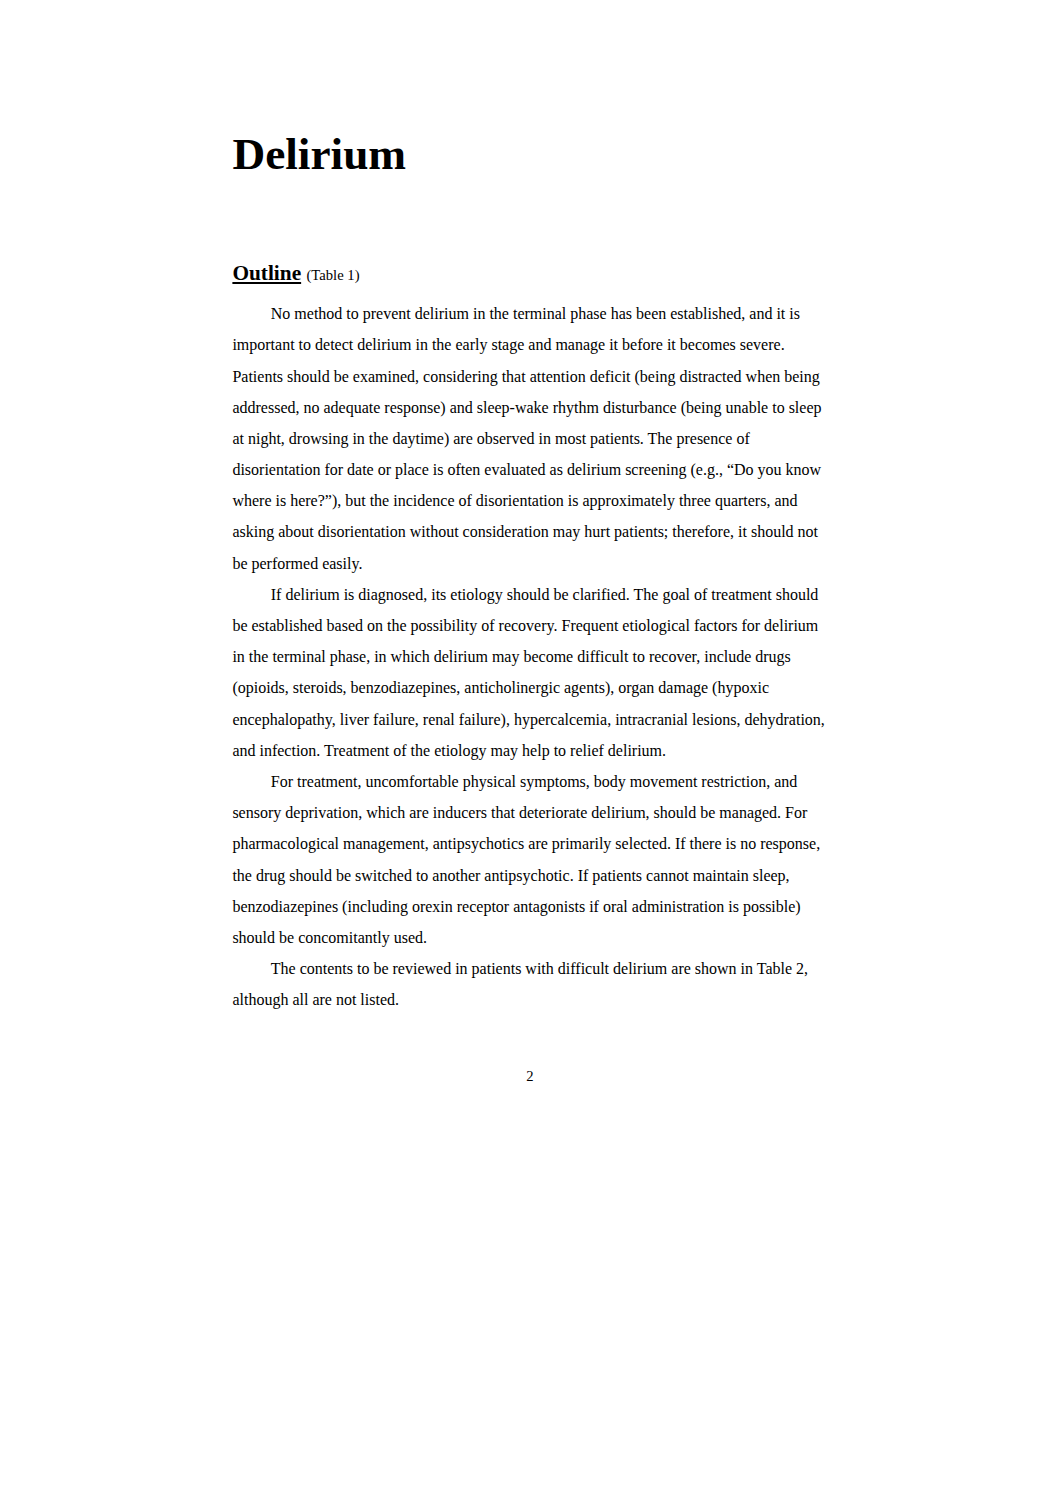Delirium
Outline (Table 1)
No method to prevent delirium in the terminal phase has been established, and it is important to detect delirium in the early stage and manage it before it becomes severe. Patients should be examined, considering that attention deficit (being distracted when being addressed, no adequate response) and sleep-wake rhythm disturbance (being unable to sleep at night, drowsing in the daytime) are observed in most patients. The presence of disorientation for date or place is often evaluated as delirium screening (e.g., “Do you know where is here?”), but the incidence of disorientation is approximately three quarters, and asking about disorientation without consideration may hurt patients; therefore, it should not be performed easily.
If delirium is diagnosed, its etiology should be clarified. The goal of treatment should be established based on the possibility of recovery. Frequent etiological factors for delirium in the terminal phase, in which delirium may become difficult to recover, include drugs (opioids, steroids, benzodiazepines, anticholinergic agents), organ damage (hypoxic encephalopathy, liver failure, renal failure), hypercalcemia, intracranial lesions, dehydration, and infection. Treatment of the etiology may help to relief delirium.
For treatment, uncomfortable physical symptoms, body movement restriction, and sensory deprivation, which are inducers that deteriorate delirium, should be managed. For pharmacological management, antipsychotics are primarily selected. If there is no response, the drug should be switched to another antipsychotic. If patients cannot maintain sleep, benzodiazepines (including orexin receptor antagonists if oral administration is possible) should be concomitantly used.
The contents to be reviewed in patients with difficult delirium are shown in Table 2, although all are not listed.
2